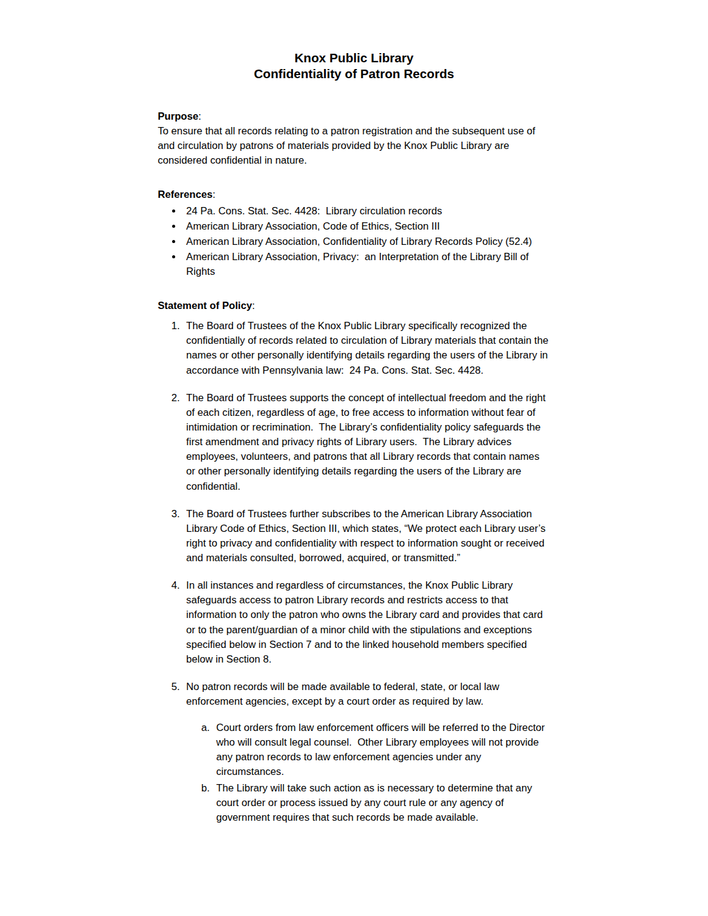Knox Public Library Confidentiality of Patron Records
Purpose
:
To ensure that all records relating to a patron registration and the subsequent use of and circulation by patrons of materials provided by the Knox Public Library are considered confidential in nature.
References
:
24 Pa. Cons. Stat. Sec. 4428: Library circulation records
American Library Association, Code of Ethics, Section III
American Library Association, Confidentiality of Library Records Policy (52.4)
American Library Association, Privacy: an Interpretation of the Library Bill of Rights
Statement of Policy
:
The Board of Trustees of the Knox Public Library specifically recognized the confidentially of records related to circulation of Library materials that contain the names or other personally identifying details regarding the users of the Library in accordance with Pennsylvania law: 24 Pa. Cons. Stat. Sec. 4428.
The Board of Trustees supports the concept of intellectual freedom and the right of each citizen, regardless of age, to free access to information without fear of intimidation or recrimination. The Library’s confidentiality policy safeguards the first amendment and privacy rights of Library users. The Library advices employees, volunteers, and patrons that all Library records that contain names or other personally identifying details regarding the users of the Library are confidential.
The Board of Trustees further subscribes to the American Library Association Library Code of Ethics, Section III, which states, “We protect each Library user’s right to privacy and confidentiality with respect to information sought or received and materials consulted, borrowed, acquired, or transmitted.”
In all instances and regardless of circumstances, the Knox Public Library safeguards access to patron Library records and restricts access to that information to only the patron who owns the Library card and provides that card or to the parent/guardian of a minor child with the stipulations and exceptions specified below in Section 7 and to the linked household members specified below in Section 8.
No patron records will be made available to federal, state, or local law enforcement agencies, except by a court order as required by law.
Court orders from law enforcement officers will be referred to the Director who will consult legal counsel. Other Library employees will not provide any patron records to law enforcement agencies under any circumstances.
The Library will take such action as is necessary to determine that any court order or process issued by any court rule or any agency of government requires that such records be made available.